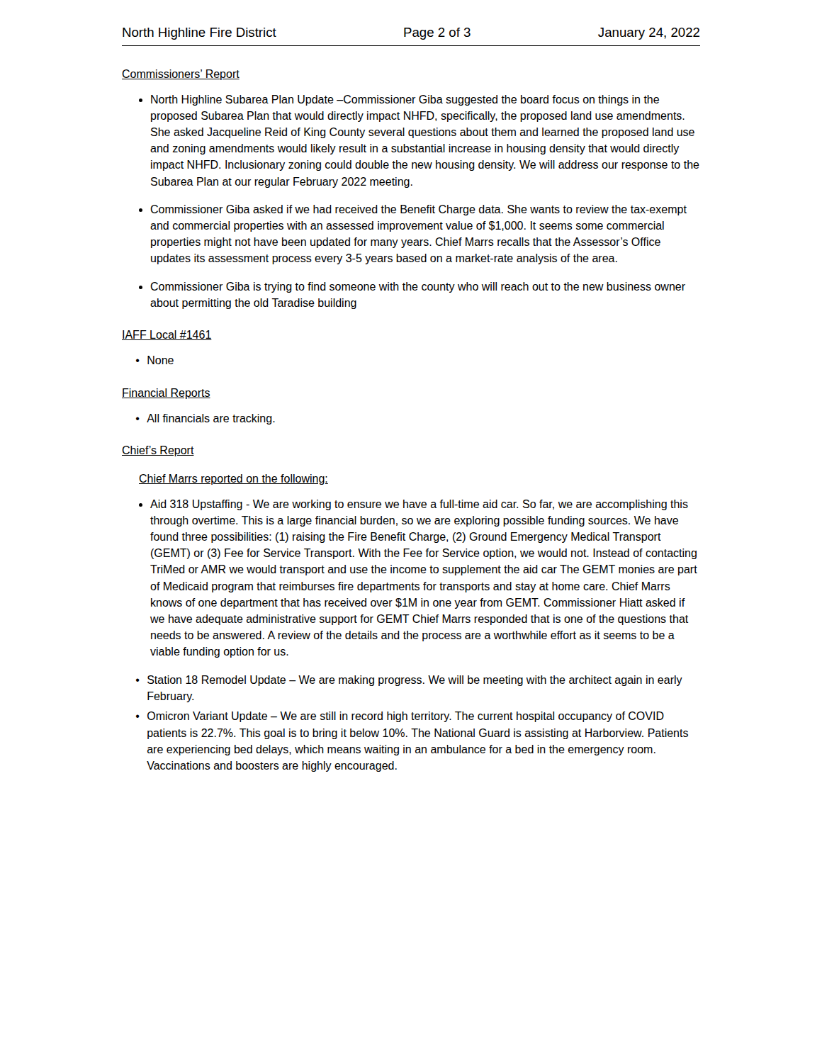North Highline Fire District Page 2 of 3 January 24, 2022
Commissioners’ Report
North Highline Subarea Plan Update –Commissioner Giba suggested the board focus on things in the proposed Subarea Plan that would directly impact NHFD, specifically, the proposed land use amendments. She asked Jacqueline Reid of King County several questions about them and learned the proposed land use and zoning amendments would likely result in a substantial increase in housing density that would directly impact NHFD. Inclusionary zoning could double the new housing density. We will address our response to the Subarea Plan at our regular February 2022 meeting.
Commissioner Giba asked if we had received the Benefit Charge data. She wants to review the tax-exempt and commercial properties with an assessed improvement value of $1,000. It seems some commercial properties might not have been updated for many years. Chief Marrs recalls that the Assessor’s Office updates its assessment process every 3-5 years based on a market-rate analysis of the area.
Commissioner Giba is trying to find someone with the county who will reach out to the new business owner about permitting the old Taradise building
IAFF Local #1461
None
Financial Reports
All financials are tracking.
Chief’s Report
Chief Marrs reported on the following:
Aid 318 Upstaffing - We are working to ensure we have a full-time aid car. So far, we are accomplishing this through overtime. This is a large financial burden, so we are exploring possible funding sources. We have found three possibilities: (1) raising the Fire Benefit Charge, (2) Ground Emergency Medical Transport (GEMT) or (3) Fee for Service Transport. With the Fee for Service option, we would not. Instead of contacting TriMed or AMR we would transport and use the income to supplement the aid car The GEMT monies are part of Medicaid program that reimburses fire departments for transports and stay at home care. Chief Marrs knows of one department that has received over $1M in one year from GEMT. Commissioner Hiatt asked if we have adequate administrative support for GEMT Chief Marrs responded that is one of the questions that needs to be answered. A review of the details and the process are a worthwhile effort as it seems to be a viable funding option for us.
Station 18 Remodel Update – We are making progress. We will be meeting with the architect again in early February.
Omicron Variant Update – We are still in record high territory. The current hospital occupancy of COVID patients is 22.7%. This goal is to bring it below 10%. The National Guard is assisting at Harborview. Patients are experiencing bed delays, which means waiting in an ambulance for a bed in the emergency room. Vaccinations and boosters are highly encouraged.